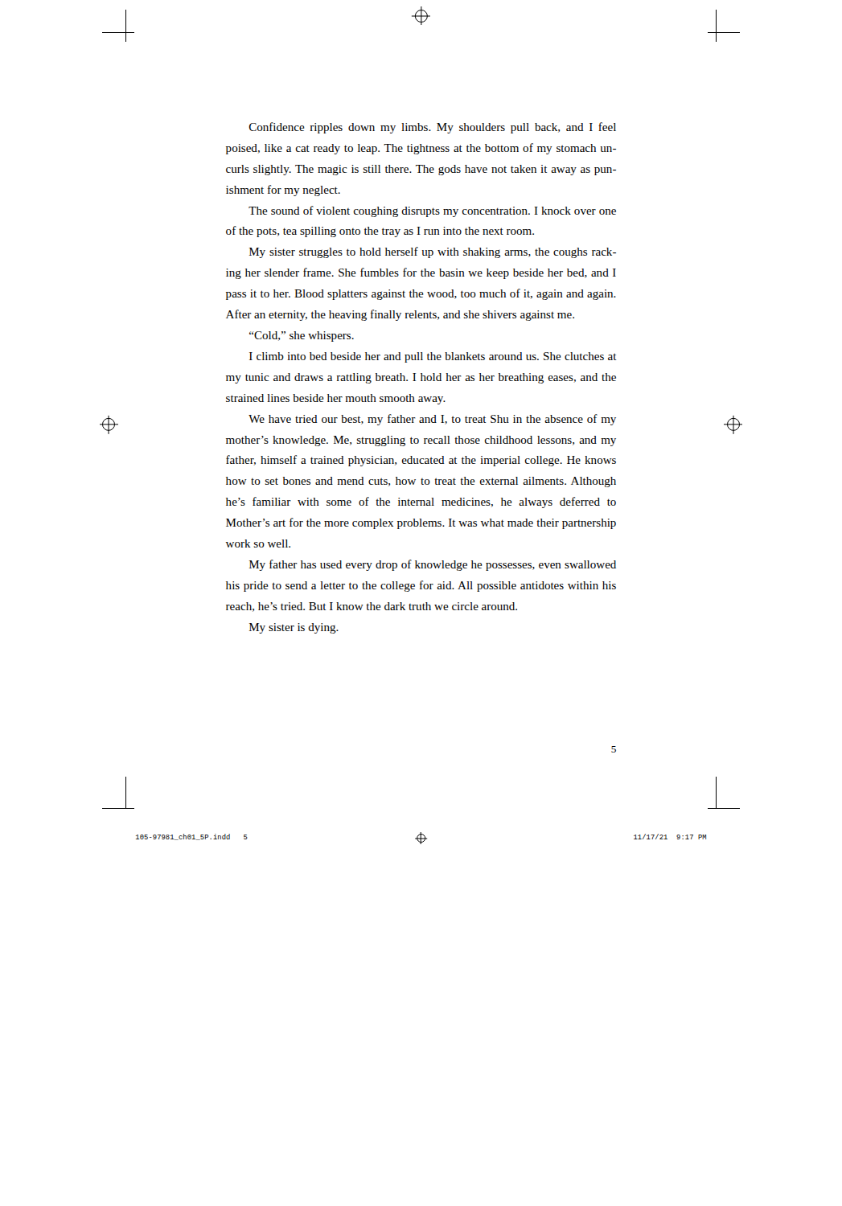Confidence ripples down my limbs. My shoulders pull back, and I feel poised, like a cat ready to leap. The tightness at the bottom of my stomach uncurls slightly. The magic is still there. The gods have not taken it away as punishment for my neglect.
The sound of violent coughing disrupts my concentration. I knock over one of the pots, tea spilling onto the tray as I run into the next room.
My sister struggles to hold herself up with shaking arms, the coughs racking her slender frame. She fumbles for the basin we keep beside her bed, and I pass it to her. Blood splatters against the wood, too much of it, again and again. After an eternity, the heaving finally relents, and she shivers against me.
“Cold,” she whispers.
I climb into bed beside her and pull the blankets around us. She clutches at my tunic and draws a rattling breath. I hold her as her breathing eases, and the strained lines beside her mouth smooth away.
We have tried our best, my father and I, to treat Shu in the absence of my mother’s knowledge. Me, struggling to recall those childhood lessons, and my father, himself a trained physician, educated at the imperial college. He knows how to set bones and mend cuts, how to treat the external ailments. Although he’s familiar with some of the internal medicines, he always deferred to Mother’s art for the more complex problems. It was what made their partnership work so well.
My father has used every drop of knowledge he possesses, even swallowed his pride to send a letter to the college for aid. All possible antidotes within his reach, he’s tried. But I know the dark truth we circle around.
My sister is dying.
5
105-97981_ch01_5P.indd 5 11/17/21 9:17 PM